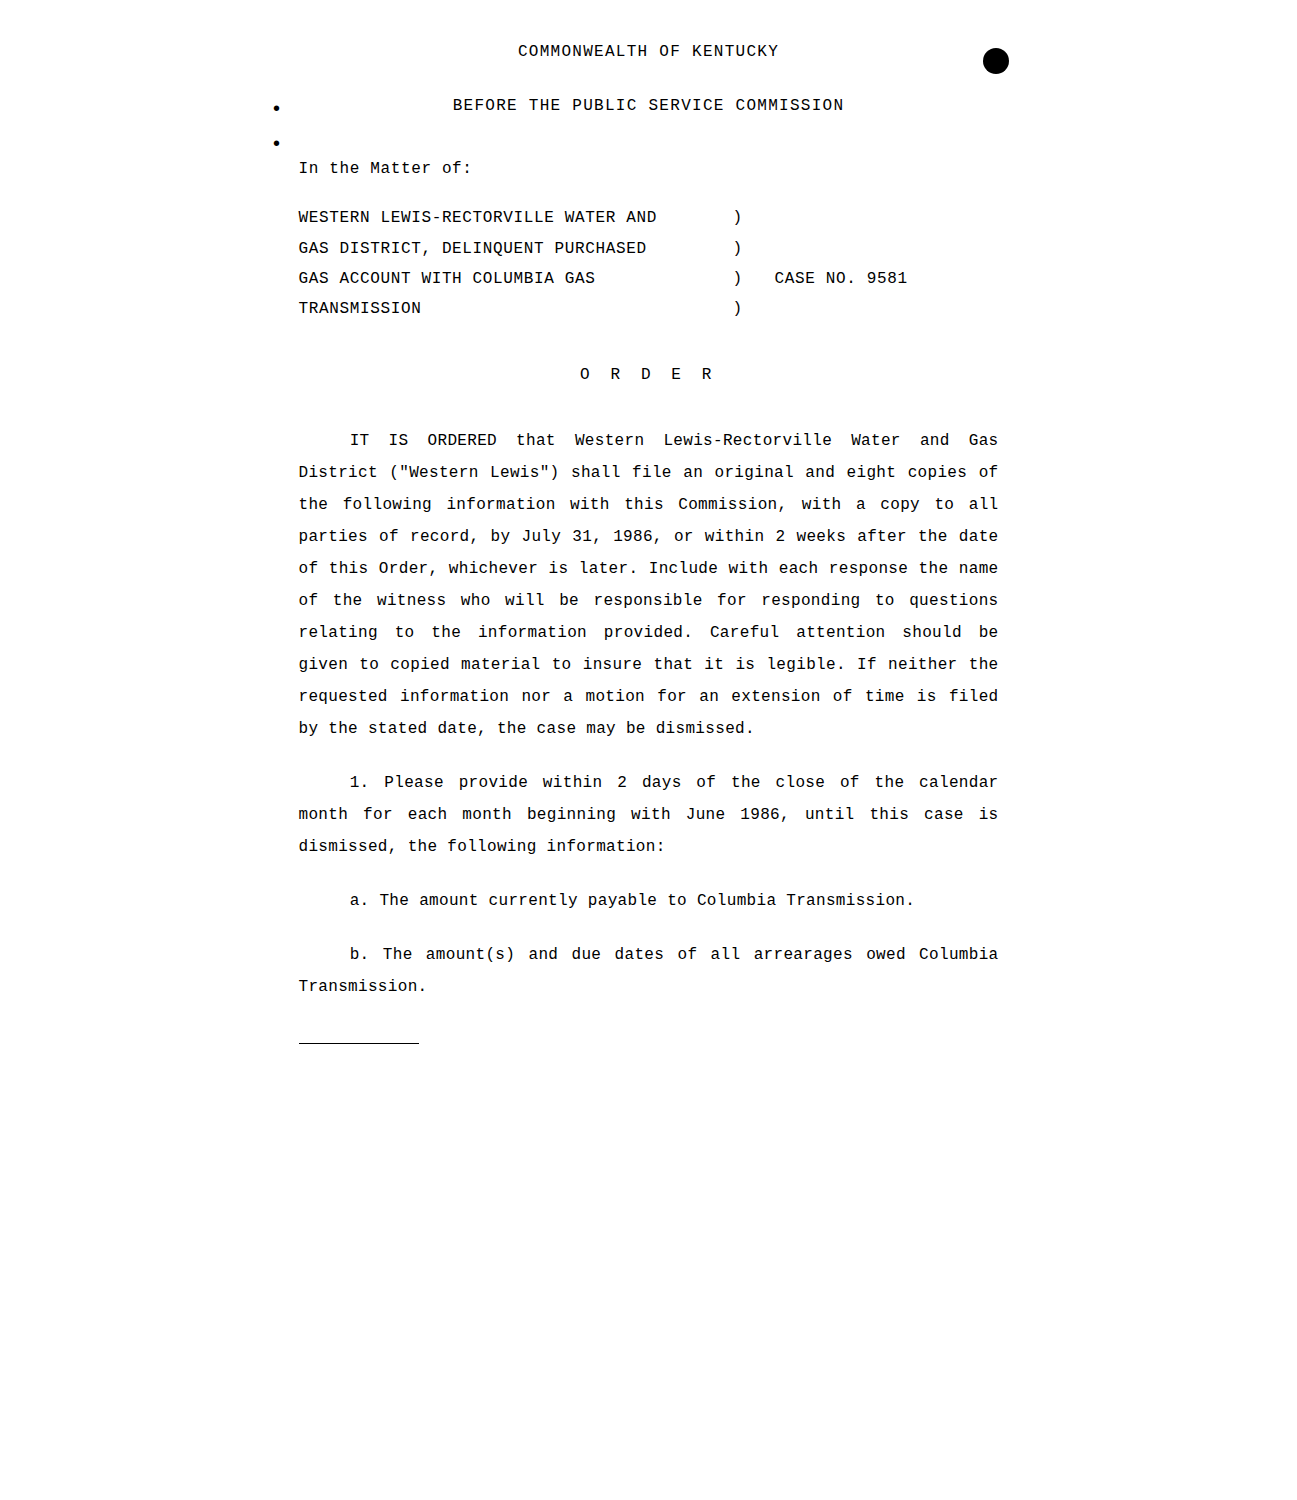•
•
COMMONWEALTH OF KENTUCKY
BEFORE THE PUBLIC SERVICE COMMISSION
In the Matter of:
| WESTERN LEWIS-RECTORVILLE WATER AND | ) | |
| GAS DISTRICT, DELINQUENT PURCHASED | ) | |
| GAS ACCOUNT WITH COLUMBIA GAS | ) | CASE NO. 9581 |
| TRANSMISSION | ) | |
O R D E R
IT IS ORDERED that Western Lewis-Rectorville Water and Gas District ("Western Lewis") shall file an original and eight copies of the following information with this Commission, with a copy to all parties of record, by July 31, 1986, or within 2 weeks after the date of this Order, whichever is later. Include with each response the name of the witness who will be responsible for responding to questions relating to the information provided. Careful attention should be given to copied material to insure that it is legible. If neither the requested information nor a motion for an extension of time is filed by the stated date, the case may be dismissed.
1. Please provide within 2 days of the close of the calendar month for each month beginning with June 1986, until this case is dismissed, the following information:
a. The amount currently payable to Columbia Transmission.
b. The amount(s) and due dates of all arrearages owed Columbia Transmission.